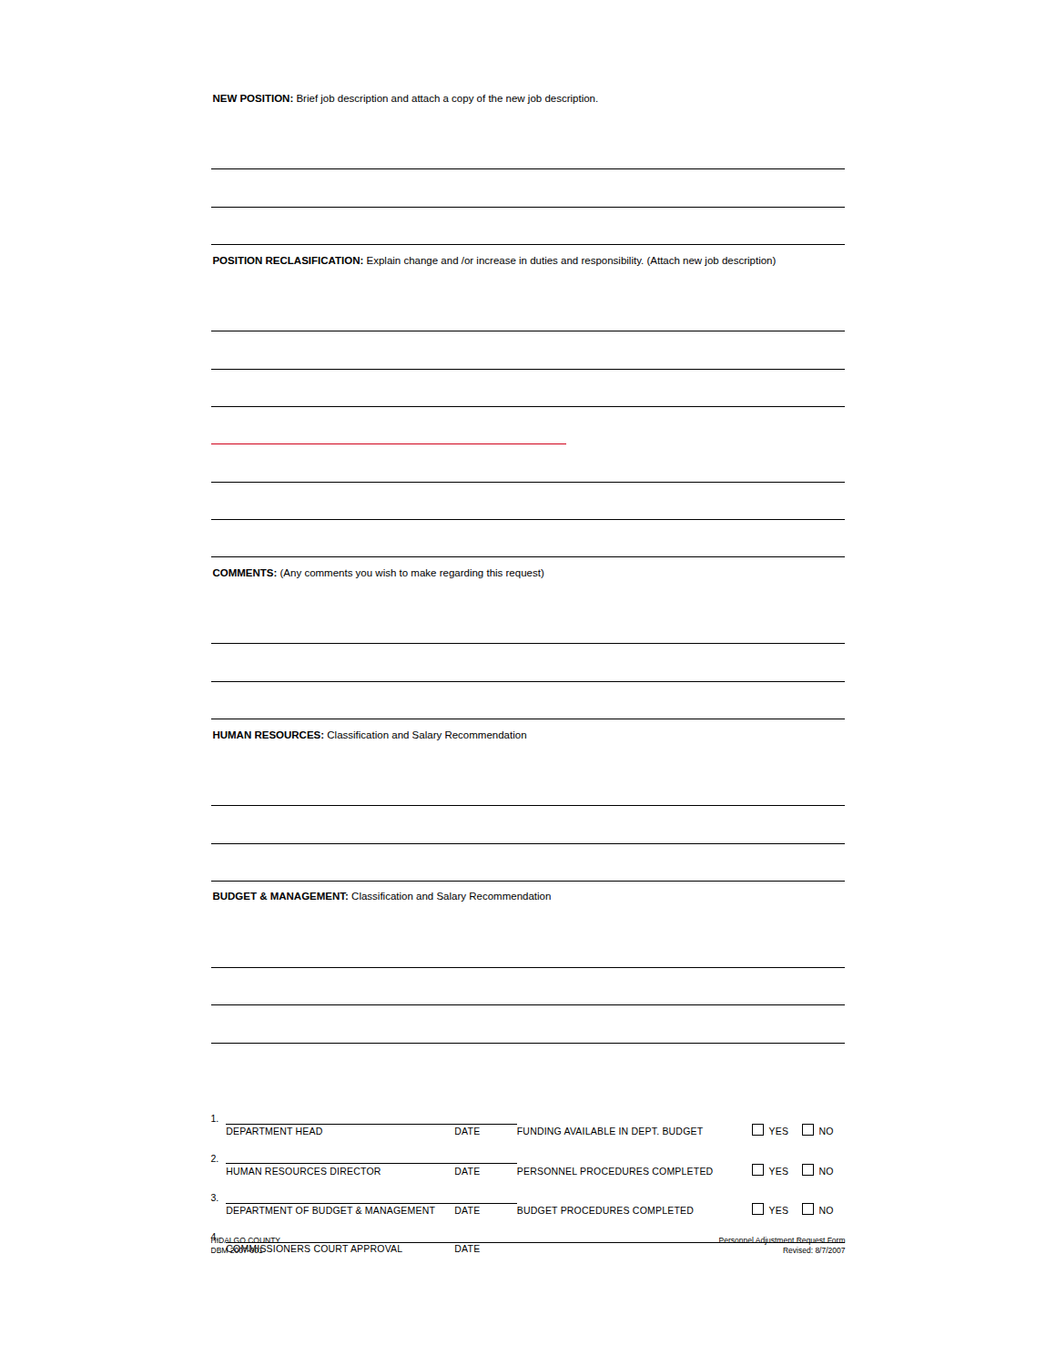NEW POSITION: Brief job description and attach a copy of the new job description.
POSITION RECLASIFICATION: Explain change and /or increase in duties and responsibility. (Attach new job description)
COMMENTS: (Any comments you wish to make regarding this request)
HUMAN RESOURCES: Classification and Salary Recommendation
BUDGET & MANAGEMENT: Classification and Salary Recommendation
| 1. | | | | | |
| | DEPARTMENT HEAD | DATE | FUNDING AVAILABLE IN DEPT. BUDGET | YES | NO |
| 2. | | | | | |
| | HUMAN RESOURCES DIRECTOR | DATE | PERSONNEL PROCEDURES COMPLETED | YES | NO |
| 3. | | | | | |
| | DEPARTMENT OF BUDGET & MANAGEMENT | DATE | BUDGET PROCEDURES COMPLETED | YES | NO |
| 4. | | | | |
| | COMMISSIONERS COURT APPROVAL | DATE | | | |
HIDALGO COUNTY
DBM 2007-001
Personnel Adjustment Request Form
Revised: 8/7/2007